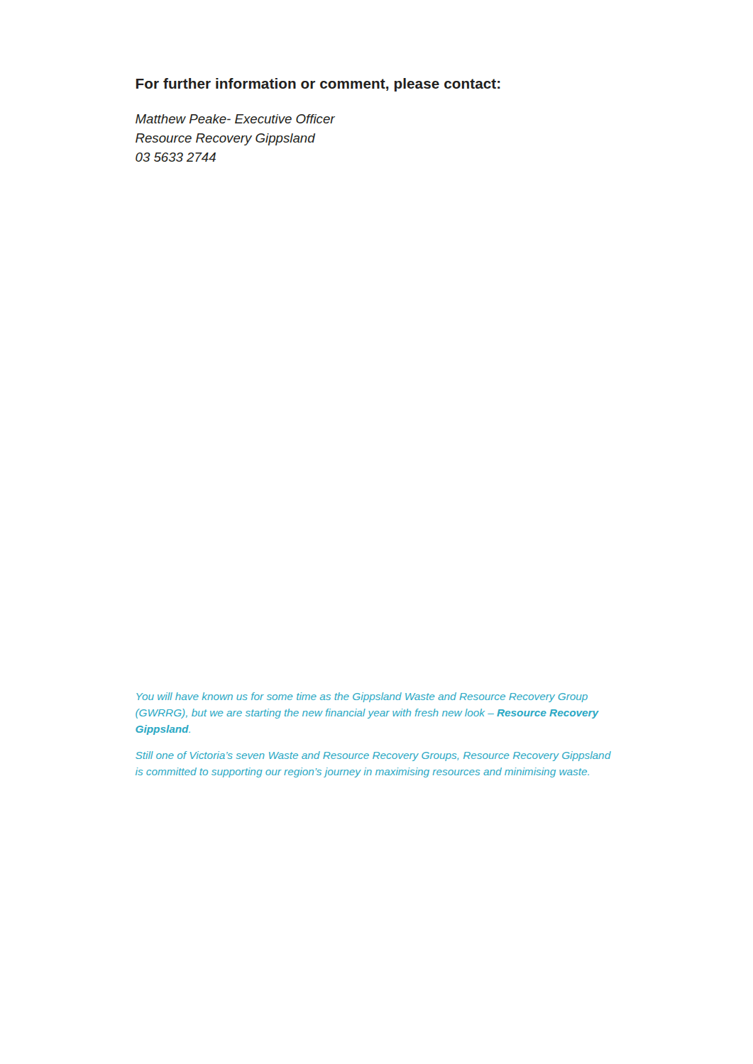For further information or comment, please contact:
Matthew Peake- Executive Officer Resource Recovery Gippsland 03 5633 2744
You will have known us for some time as the Gippsland Waste and Resource Recovery Group (GWRRG), but we are starting the new financial year with fresh new look – Resource Recovery Gippsland.
Still one of Victoria’s seven Waste and Resource Recovery Groups, Resource Recovery Gippsland is committed to supporting our region’s journey in maximising resources and minimising waste.